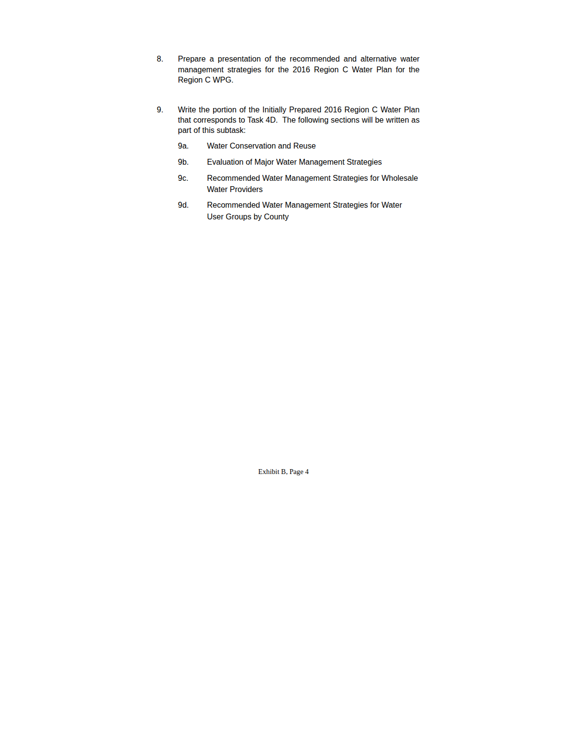8. Prepare a presentation of the recommended and alternative water management strategies for the 2016 Region C Water Plan for the Region C WPG.
9. Write the portion of the Initially Prepared 2016 Region C Water Plan that corresponds to Task 4D. The following sections will be written as part of this subtask:
9a. Water Conservation and Reuse
9b. Evaluation of Major Water Management Strategies
9c. Recommended Water Management Strategies for Wholesale Water Providers
9d. Recommended Water Management Strategies for Water User Groups by County
Exhibit B, Page 4